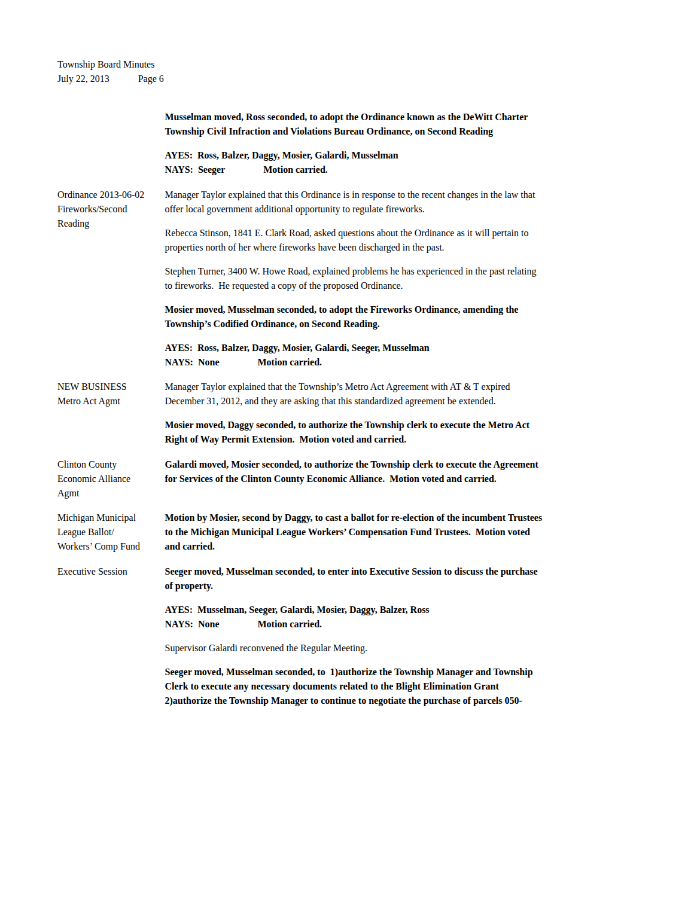Township Board Minutes
July 22, 2013Page 6
| | Musselman moved, Ross seconded, to adopt the Ordinance known as the DeWitt Charter Township Civil Infraction and Violations Bureau Ordinance, on Second Reading AYES: Ross, Balzer, Daggy, Mosier, Galardi, Musselman NAYS: Seeger Motion carried. |
| Ordinance 2013-06-02 Fireworks/Second Reading | Manager Taylor explained that this Ordinance is in response to the recent changes in the law that offer local government additional opportunity to regulate fireworks. Rebecca Stinson, 1841 E. Clark Road, asked questions about the Ordinance as it will pertain to properties north of her where fireworks have been discharged in the past. Stephen Turner, 3400 W. Howe Road, explained problems he has experienced in the past relating to fireworks. He requested a copy of the proposed Ordinance. Mosier moved, Musselman seconded, to adopt the Fireworks Ordinance, amending the Township’s Codified Ordinance, on Second Reading. AYES: Ross, Balzer, Daggy, Mosier, Galardi, Seeger, Musselman NAYS: None Motion carried. |
| NEW BUSINESS Metro Act Agmt | Manager Taylor explained that the Township’s Metro Act Agreement with AT & T expired December 31, 2012, and they are asking that this standardized agreement be extended. Mosier moved, Daggy seconded, to authorize the Township clerk to execute the Metro Act Right of Way Permit Extension. Motion voted and carried. |
| Clinton County Economic Alliance Agmt | Galardi moved, Mosier seconded, to authorize the Township clerk to execute the Agreement for Services of the Clinton County Economic Alliance. Motion voted and carried. |
| Michigan Municipal League Ballot/ Workers’ Comp Fund | Motion by Mosier, second by Daggy, to cast a ballot for re-election of the incumbent Trustees to the Michigan Municipal League Workers’ Compensation Fund Trustees. Motion voted and carried. |
| Executive Session | Seeger moved, Musselman seconded, to enter into Executive Session to discuss the purchase of property. AYES: Musselman, Seeger, Galardi, Mosier, Daggy, Balzer, Ross NAYS: None Motion carried. Supervisor Galardi reconvened the Regular Meeting. Seeger moved, Musselman seconded, to 1)authorize the Township Manager and Township Clerk to execute any necessary documents related to the Blight Elimination Grant 2)authorize the Township Manager to continue to negotiate the purchase of parcels 050- |